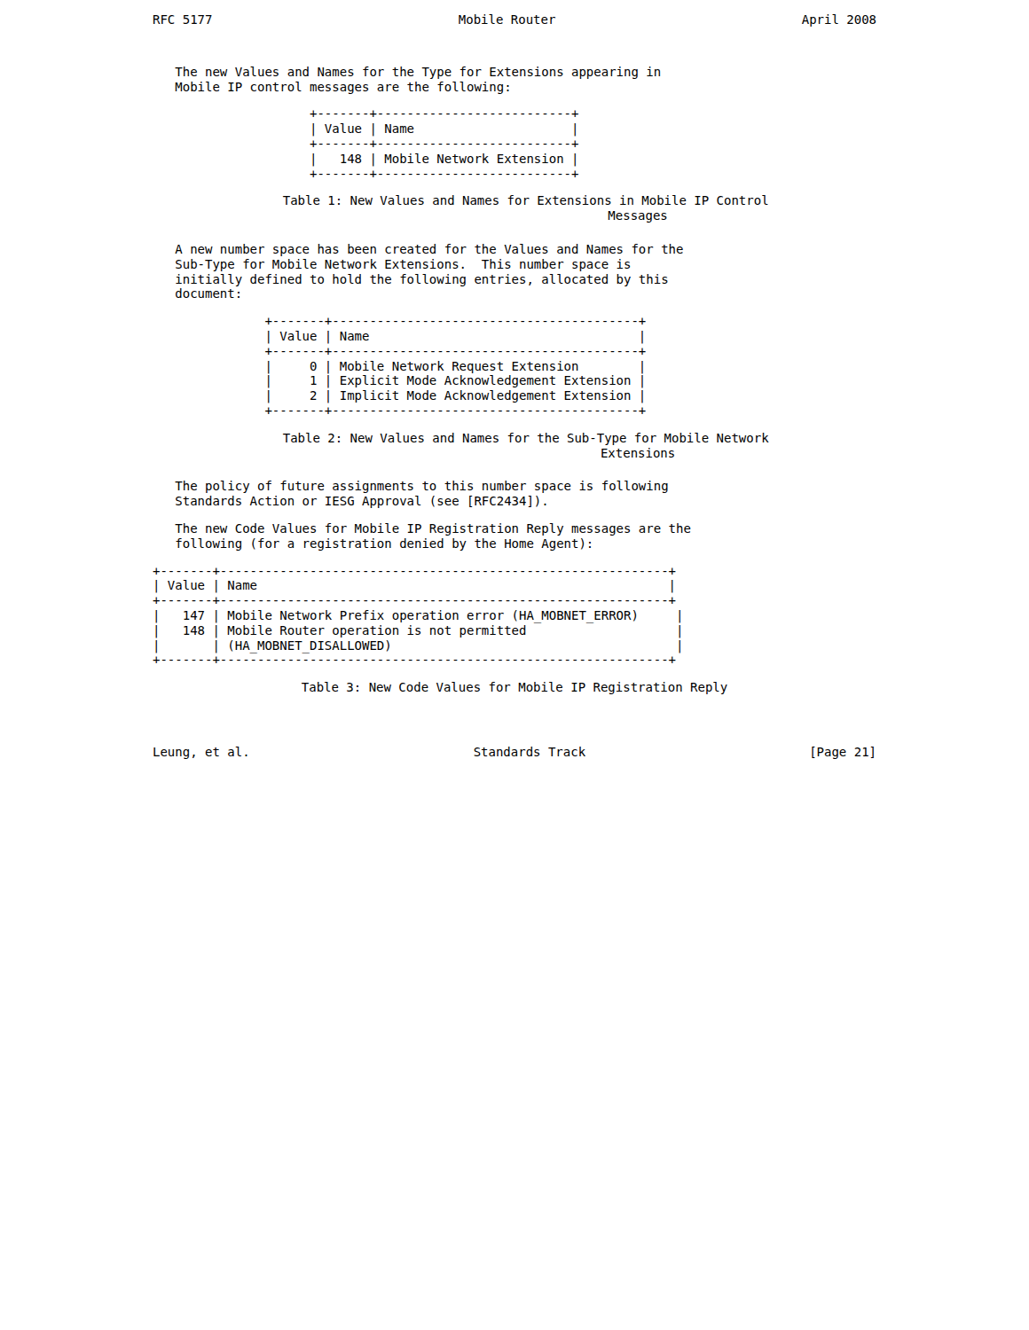RFC 5177 Mobile Router April 2008
The new Values and Names for the Type for Extensions appearing in Mobile IP control messages are the following:
                  +-------+--------------------------+
                  | Value | Name                     |
                  +-------+--------------------------+
                  |   148 | Mobile Network Extension |
                  +-------+--------------------------+
Table 1: New Values and Names for Extensions in Mobile IP Control Messages
A new number space has been created for the Values and Names for the Sub-Type for Mobile Network Extensions. This number space is initially defined to hold the following entries, allocated by this document:
            +-------+-----------------------------------------+
            | Value | Name                                    |
            +-------+-----------------------------------------+
            |     0 | Mobile Network Request Extension        |
            |     1 | Explicit Mode Acknowledgement Extension |
            |     2 | Implicit Mode Acknowledgement Extension |
            +-------+-----------------------------------------+
Table 2: New Values and Names for the Sub-Type for Mobile Network Extensions
The policy of future assignments to this number space is following Standards Action or IESG Approval (see [RFC2434]).
The new Code Values for Mobile IP Registration Reply messages are the following (for a registration denied by the Home Agent):
+-------+------------------------------------------------------------+
| Value | Name                                                       |
+-------+------------------------------------------------------------+
|   147 | Mobile Network Prefix operation error (HA_MOBNET_ERROR)     |
|   148 | Mobile Router operation is not permitted                    |
|       | (HA_MOBNET_DISALLOWED)                                      |
+-------+------------------------------------------------------------+
Table 3: New Code Values for Mobile IP Registration Reply
Leung, et al. Standards Track [Page 21]